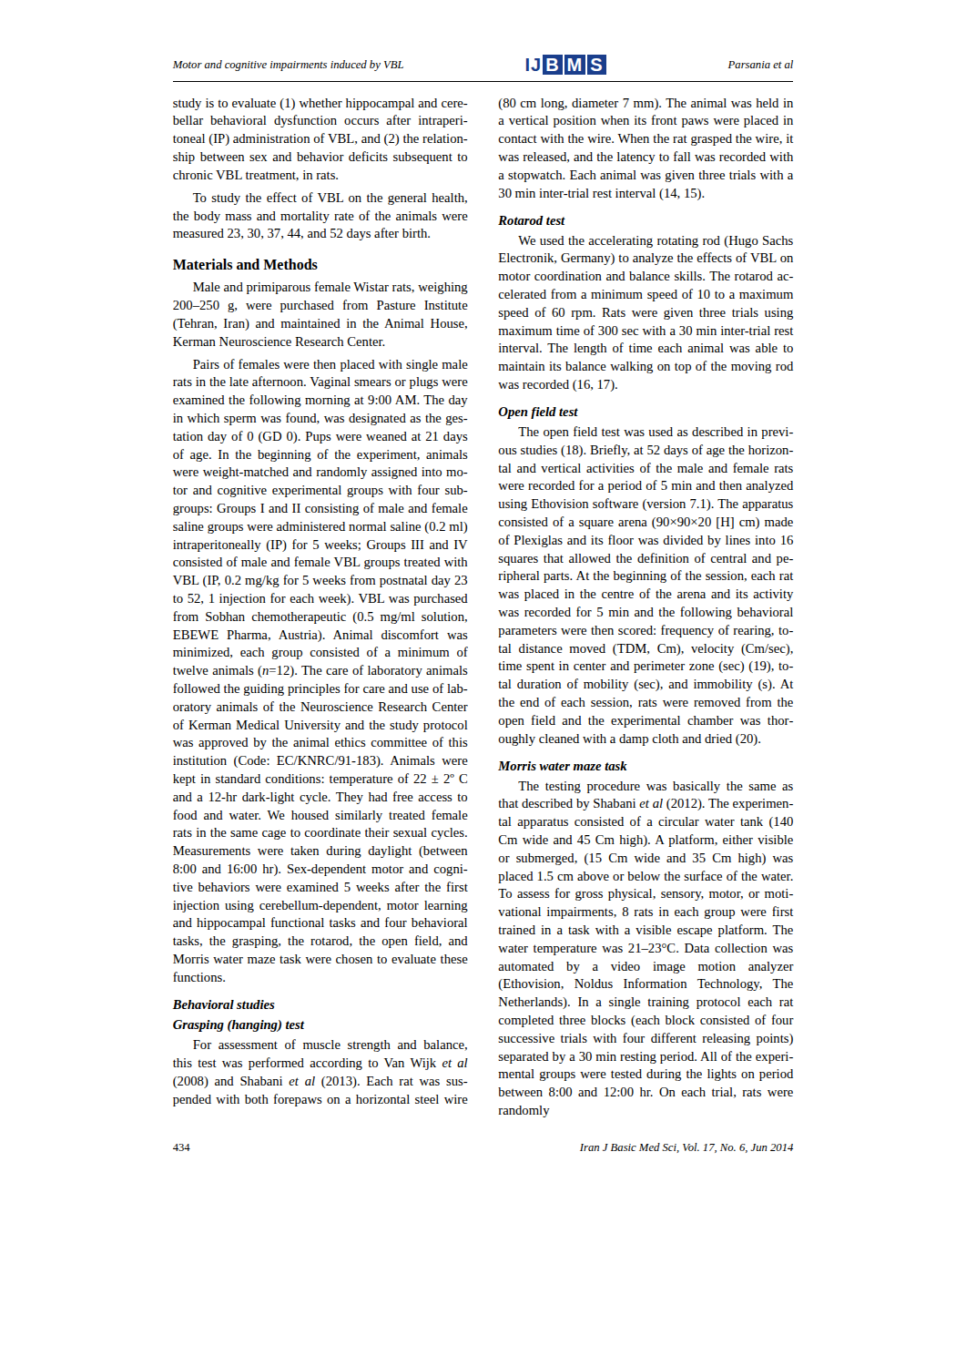Motor and cognitive impairments induced by VBL
IJBMS
Parsania et al
study is to evaluate (1) whether hippocampal and cerebellar behavioral dysfunction occurs after intraperitoneal (IP) administration of VBL, and (2) the relationship between sex and behavior deficits subsequent to chronic VBL treatment, in rats.
To study the effect of VBL on the general health, the body mass and mortality rate of the animals were measured 23, 30, 37, 44, and 52 days after birth.
Materials and Methods
Male and primiparous female Wistar rats, weighing 200–250 g, were purchased from Pasture Institute (Tehran, Iran) and maintained in the Animal House, Kerman Neuroscience Research Center.
Pairs of females were then placed with single male rats in the late afternoon. Vaginal smears or plugs were examined the following morning at 9:00 AM. The day in which sperm was found, was designated as the gestation day of 0 (GD 0). Pups were weaned at 21 days of age. In the beginning of the experiment, animals were weight-matched and randomly assigned into motor and cognitive experimental groups with four subgroups: Groups I and II consisting of male and female saline groups were administered normal saline (0.2 ml) intraperitoneally (IP) for 5 weeks; Groups III and IV consisted of male and female VBL groups treated with VBL (IP, 0.2 mg/kg for 5 weeks from postnatal day 23 to 52, 1 injection for each week). VBL was purchased from Sobhan chemotherapeutic (0.5 mg/ml solution, EBEWE Pharma, Austria). Animal discomfort was minimized, each group consisted of a minimum of twelve animals (n=12). The care of laboratory animals followed the guiding principles for care and use of laboratory animals of the Neuroscience Research Center of Kerman Medical University and the study protocol was approved by the animal ethics committee of this institution (Code: EC/KNRC/91-183). Animals were kept in standard conditions: temperature of 22 ± 2º C and a 12-hr dark-light cycle. They had free access to food and water. We housed similarly treated female rats in the same cage to coordinate their sexual cycles. Measurements were taken during daylight (between 8:00 and 16:00 hr). Sex-dependent motor and cognitive behaviors were examined 5 weeks after the first injection using cerebellum-dependent, motor learning and hippocampal functional tasks and four behavioral tasks, the grasping, the rotarod, the open field, and Morris water maze task were chosen to evaluate these functions.
Behavioral studies
Grasping (hanging) test
For assessment of muscle strength and balance, this test was performed according to Van Wijk et al (2008) and Shabani et al (2013). Each rat was suspended with both forepaws on a horizontal steel wire (80 cm long, diameter 7 mm). The animal was held in a vertical position when its front paws were placed in contact with the wire. When the rat grasped the wire, it was released, and the latency to fall was recorded with a stopwatch. Each animal was given three trials with a 30 min inter-trial rest interval (14, 15).
Rotarod test
We used the accelerating rotating rod (Hugo Sachs Electronik, Germany) to analyze the effects of VBL on motor coordination and balance skills. The rotarod accelerated from a minimum speed of 10 to a maximum speed of 60 rpm. Rats were given three trials using maximum time of 300 sec with a 30 min inter-trial rest interval. The length of time each animal was able to maintain its balance walking on top of the moving rod was recorded (16, 17).
Open field test
The open field test was used as described in previous studies (18). Briefly, at 52 days of age the horizontal and vertical activities of the male and female rats were recorded for a period of 5 min and then analyzed using Ethovision software (version 7.1). The apparatus consisted of a square arena (90×90×20 [H] cm) made of Plexiglas and its floor was divided by lines into 16 squares that allowed the definition of central and peripheral parts. At the beginning of the session, each rat was placed in the centre of the arena and its activity was recorded for 5 min and the following behavioral parameters were then scored: frequency of rearing, total distance moved (TDM, Cm), velocity (Cm/sec), time spent in center and perimeter zone (sec) (19), total duration of mobility (sec), and immobility (s). At the end of each session, rats were removed from the open field and the experimental chamber was thoroughly cleaned with a damp cloth and dried (20).
Morris water maze task
The testing procedure was basically the same as that described by Shabani et al (2012). The experimental apparatus consisted of a circular water tank (140 Cm wide and 45 Cm high). A platform, either visible or submerged, (15 Cm wide and 35 Cm high) was placed 1.5 cm above or below the surface of the water. To assess for gross physical, sensory, motor, or motivational impairments, 8 rats in each group were first trained in a task with a visible escape platform. The water temperature was 21–23°C. Data collection was automated by a video image motion analyzer (Ethovision, Noldus Information Technology, The Netherlands). In a single training protocol each rat completed three blocks (each block consisted of four successive trials with four different releasing points) separated by a 30 min resting period. All of the experimental groups were tested during the lights on period between 8:00 and 12:00 hr. On each trial, rats were randomly
434
Iran J Basic Med Sci, Vol. 17, No. 6, Jun 2014